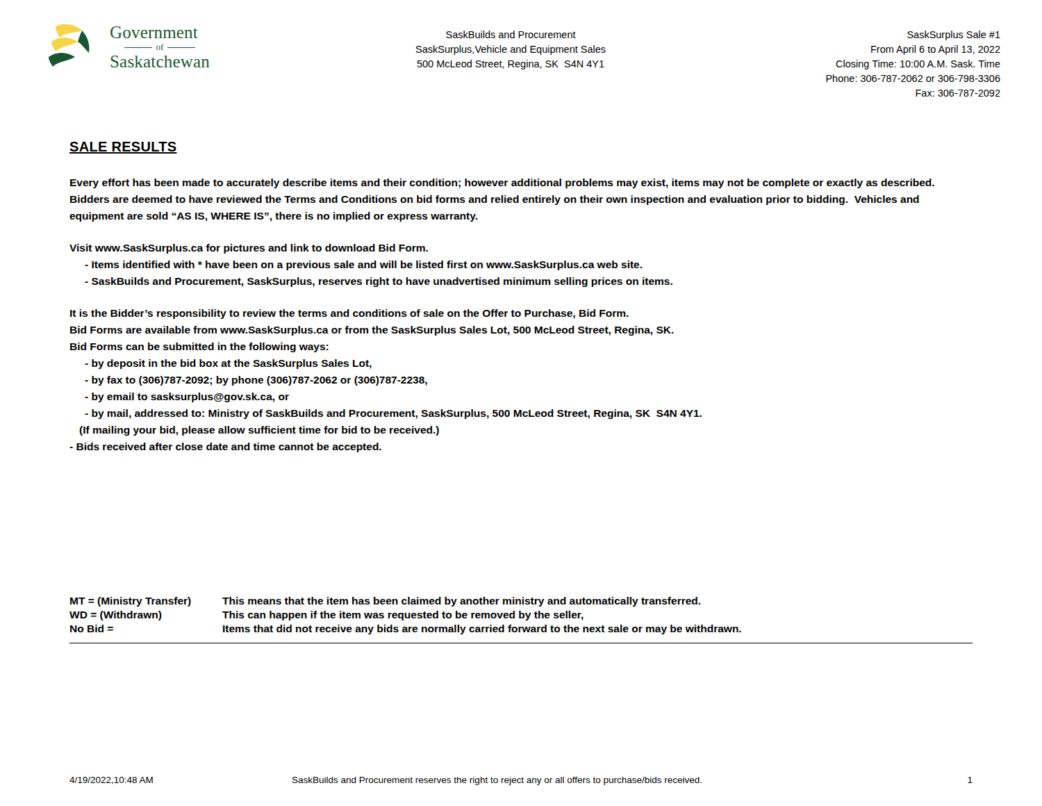Government
of
Saskatchewan
SaskBuilds and Procurement
SaskSurplus,Vehicle and Equipment Sales
500 McLeod Street, Regina, SK S4N 4Y1
SaskSurplus Sale #1
From April 6 to April 13, 2022
Closing Time: 10:00 A.M. Sask. Time
Phone: 306-787-2062 or 306-798-3306
Fax: 306-787-2092
SALE RESULTS
Every effort has been made to accurately describe items and their condition; however additional problems may exist, items may not be complete or exactly as described. Bidders are deemed to have reviewed the Terms and Conditions on bid forms and relied entirely on their own inspection and evaluation prior to bidding. Vehicles and equipment are sold “AS IS, WHERE IS”, there is no implied or express warranty.
Visit www.SaskSurplus.ca for pictures and link to download Bid Form.
- Items identified with * have been on a previous sale and will be listed first on www.SaskSurplus.ca web site.
- SaskBuilds and Procurement, SaskSurplus, reserves right to have unadvertised minimum selling prices on items.
It is the Bidder’s responsibility to review the terms and conditions of sale on the Offer to Purchase, Bid Form.
Bid Forms are available from www.SaskSurplus.ca or from the SaskSurplus Sales Lot, 500 McLeod Street, Regina, SK.
Bid Forms can be submitted in the following ways:
- by deposit in the bid box at the SaskSurplus Sales Lot,
- by fax to (306)787-2092; by phone (306)787-2062 or (306)787-2238,
- by email to sasksurplus@gov.sk.ca, or
- by mail, addressed to: Ministry of SaskBuilds and Procurement, SaskSurplus, 500 McLeod Street, Regina, SK S4N 4Y1.
(If mailing your bid, please allow sufficient time for bid to be received.)
- Bids received after close date and time cannot be accepted.
| MT = (Ministry Transfer) | This means that the item has been claimed by another ministry and automatically transferred. |
| WD = (Withdrawn) | This can happen if the item was requested to be removed by the seller, |
| No Bid = | Items that did not receive any bids are normally carried forward to the next sale or may be withdrawn. |
4/19/2022,10:48 AM
SaskBuilds and Procurement reserves the right to reject any or all offers to purchase/bids received.
1